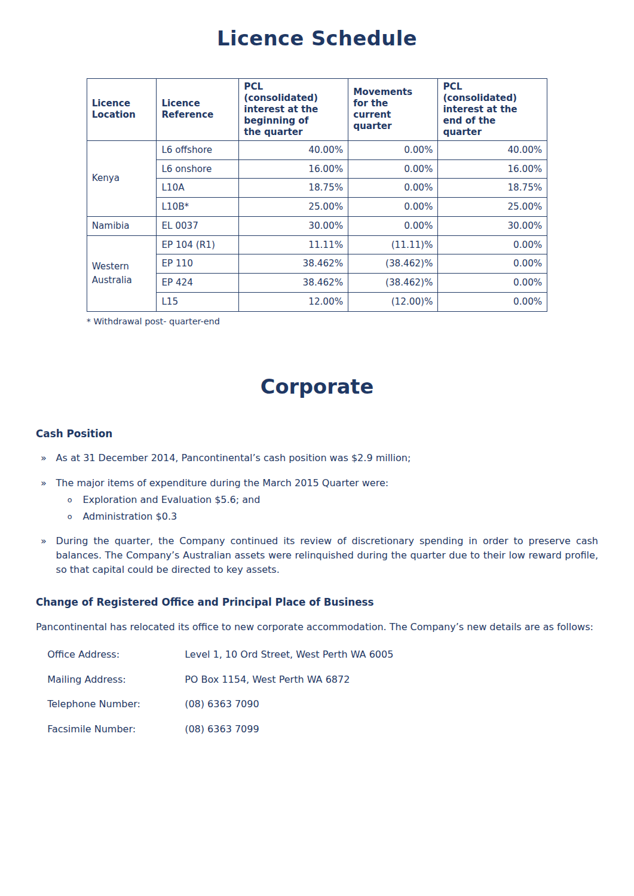Licence Schedule
| Licence Location | Licence Reference | PCL (consolidated) interest at the beginning of the quarter | Movements for the current quarter | PCL (consolidated) interest at the end of the quarter |
| --- | --- | --- | --- | --- |
| Kenya | L6 offshore | 40.00% | 0.00% | 40.00% |
| L6 onshore | 16.00% | 0.00% | 16.00% |
| L10A | 18.75% | 0.00% | 18.75% |
| L10B* | 25.00% | 0.00% | 25.00% |
| Namibia | EL 0037 | 30.00% | 0.00% | 30.00% |
| Western Australia | EP 104 (R1) | 11.11% | (11.11)% | 0.00% |
| EP 110 | 38.462% | (38.462)% | 0.00% |
| EP 424 | 38.462% | (38.462)% | 0.00% |
| L15 | 12.00% | (12.00)% | 0.00% |
* Withdrawal post- quarter-end
Corporate
Cash Position
As at 31 December 2014, Pancontinental’s cash position was $2.9 million;
The major items of expenditure during the March 2015 Quarter were:
Exploration and Evaluation $5.6; and
Administration $0.3
During the quarter, the Company continued its review of discretionary spending in order to preserve cash balances. The Company’s Australian assets were relinquished during the quarter due to their low reward profile, so that capital could be directed to key assets.
Change of Registered Office and Principal Place of Business
Pancontinental has relocated its office to new corporate accommodation. The Company’s new details are as follows:
Office Address: Level 1, 10 Ord Street, West Perth WA 6005
Mailing Address: PO Box 1154, West Perth WA 6872
Telephone Number:(08) 6363 7090
Facsimile Number:(08) 6363 7099